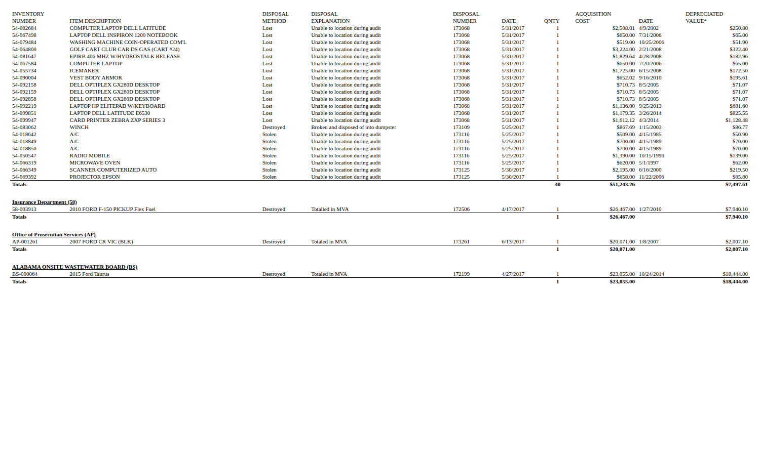| INVENTORY | | DISPOSAL | DISPOSAL | DISPOSAL | | | ACQUISITION | | DEPRECIATED |
| --- | --- | --- | --- | --- | --- | --- | --- | --- | --- |
| NUMBER | ITEM DESCRIPTION | METHOD | EXPLANATION | NUMBER | DATE | QNTY | COST | DATE | VALUE* |
| 54-082684 | COMPUTER LAPTOP DELL LATITUDE | Lost | Unable to location during audit | 173068 | 5/31/2017 | 1 | $2,508.01 | 4/9/2002 | $250.80 |
| 54-067498 | LAPTOP DELL INSPIRON 1200 NOTEBOOK | Lost | Unable to location during audit | 173068 | 5/31/2017 | 1 | $650.00 | 7/31/2006 | $65.00 |
| 54-079484 | WASHING MACHINE COIN-OPERATED COM'L | Lost | Unable to location during audit | 173068 | 5/31/2017 | 1 | $519.00 | 10/25/2006 | $51.90 |
| 54-064800 | GOLF CART CLUB CAR DS GAS (CART #24) | Lost | Unable to location during audit | 173068 | 5/31/2017 | 1 | $3,224.00 | 2/21/2008 | $322.40 |
| 54-081647 | EPIRB 406 MHZ W/HYDROSTALK RELEASE | Lost | Unable to location during audit | 173068 | 5/31/2017 | 1 | $1,829.64 | 4/28/2008 | $182.96 |
| 54-067584 | COMPUTER LAPTOP | Lost | Unable to location during audit | 173068 | 5/31/2017 | 1 | $650.00 | 7/20/2006 | $65.00 |
| 54-055734 | ICEMAKER | Lost | Unable to location during audit | 173068 | 5/31/2017 | 1 | $1,725.00 | 6/15/2008 | $172.50 |
| 54-090004 | VEST BODY ARMOR | Lost | Unable to location during audit | 173068 | 5/31/2017 | 1 | $652.02 | 9/16/2010 | $195.61 |
| 54-092158 | DELL OPTIPLEX GX280D DESKTOP | Lost | Unable to location during audit | 173068 | 5/31/2017 | 1 | $710.73 | 8/5/2005 | $71.07 |
| 54-092159 | DELL OPTIPLEX GX280D DESKTOP | Lost | Unable to location during audit | 173068 | 5/31/2017 | 1 | $710.73 | 8/5/2005 | $71.07 |
| 54-092858 | DELL OPTIPLEX GX280D DESKTOP | Lost | Unable to location during audit | 173068 | 5/31/2017 | 1 | $710.73 | 8/5/2005 | $71.07 |
| 54-092219 | LAPTOP HP ELITEPAD W/KEYBOARD | Lost | Unable to location during audit | 173068 | 5/31/2017 | 1 | $1,136.00 | 9/25/2013 | $681.60 |
| 54-099851 | LAPTOP DELL LATITUDE E6530 | Lost | Unable to location during audit | 173068 | 5/31/2017 | 1 | $1,179.35 | 3/26/2014 | $825.55 |
| 54-099947 | CARD PRINTER ZEBRA ZXP SERIES 3 | Lost | Unable to location during audit | 173068 | 5/31/2017 | 1 | $1,612.12 | 4/3/2014 | $1,128.48 |
| 54-083062 | WINCH | Destroyed | Broken and disposed of into dumpster | 173109 | 5/25/2017 | 1 | $867.69 | 1/15/2003 | $86.77 |
| 54-018642 | A/C | Stolen | Unable to location during audit | 173116 | 5/25/2017 | 1 | $509.00 | 4/15/1985 | $50.90 |
| 54-018849 | A/C | Stolen | Unable to location during audit | 173116 | 5/25/2017 | 1 | $700.00 | 4/15/1989 | $70.00 |
| 54-018850 | A/C | Stolen | Unable to location during audit | 173116 | 5/25/2017 | 1 | $700.00 | 4/15/1989 | $70.00 |
| 54-050547 | RADIO MOBILE | Stolen | Unable to location during audit | 173116 | 5/25/2017 | 1 | $1,390.00 | 10/15/1990 | $139.00 |
| 54-066319 | MICROWAVE OVEN | Stolen | Unable to location during audit | 173116 | 5/25/2017 | 1 | $620.00 | 5/1/1997 | $62.00 |
| 54-066349 | SCANNER COMPUTERIZED AUTO | Stolen | Unable to location during audit | 173125 | 5/30/2017 | 1 | $2,195.00 | 6/16/2000 | $219.50 |
| 54-069392 | PROJECTOR EPSON | Stolen | Unable to location during audit | 173125 | 5/30/2017 | 1 | $658.00 | 11/22/2006 | $65.80 |
| Totals | | | | | | 40 | $51,243.26 | | $7,497.61 |
| Insurance Department (58) |
| 58-003913 | 2010 FORD F-150 PICKUP Flex Fuel | Destroyed | Totalled in MVA | 172506 | 4/17/2017 | 1 | $26,467.00 | 1/27/2010 | $7,940.10 |
| Totals | | | | | | 1 | $26,467.00 | | $7,940.10 |
| Office of Prosecution Services (AP) |
| AP-001261 | 2007 FORD CR VIC (BLK) | Destroyed | Totaled in MVA | 173261 | 6/13/2017 | 1 | $20,071.00 | 1/8/2007 | $2,007.10 |
| Totals | | | | | | 1 | $20,071.00 | | $2,007.10 |
| ALABAMA ONSITE WASTEWATER BOARD (BS) |
| BS-000064 | 2015 Ford Taurus | Destroyed | Totaled in MVA | 172199 | 4/27/2017 | 1 | $23,055.00 | 10/24/2014 | $18,444.00 |
| Totals | | | | | | 1 | $23,055.00 | | $18,444.00 |